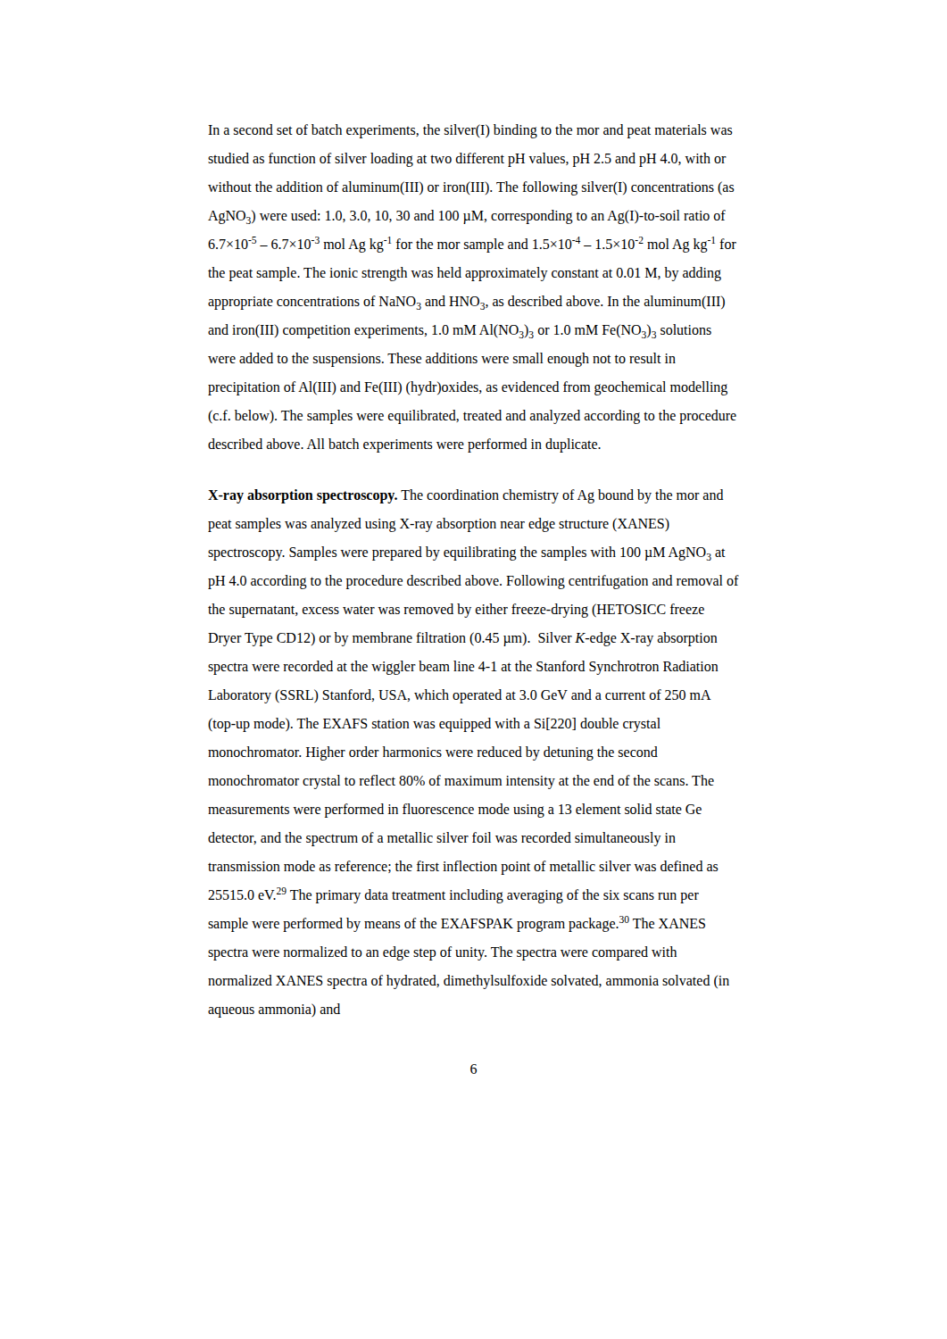In a second set of batch experiments, the silver(I) binding to the mor and peat materials was studied as function of silver loading at two different pH values, pH 2.5 and pH 4.0, with or without the addition of aluminum(III) or iron(III). The following silver(I) concentrations (as AgNO3) were used: 1.0, 3.0, 10, 30 and 100 µM, corresponding to an Ag(I)-to-soil ratio of 6.7×10-5 – 6.7×10-3 mol Ag kg-1 for the mor sample and 1.5×10-4 – 1.5×10-2 mol Ag kg-1 for the peat sample. The ionic strength was held approximately constant at 0.01 M, by adding appropriate concentrations of NaNO3 and HNO3, as described above. In the aluminum(III) and iron(III) competition experiments, 1.0 mM Al(NO3)3 or 1.0 mM Fe(NO3)3 solutions were added to the suspensions. These additions were small enough not to result in precipitation of Al(III) and Fe(III) (hydr)oxides, as evidenced from geochemical modelling (c.f. below). The samples were equilibrated, treated and analyzed according to the procedure described above. All batch experiments were performed in duplicate.
X-ray absorption spectroscopy. The coordination chemistry of Ag bound by the mor and peat samples was analyzed using X-ray absorption near edge structure (XANES) spectroscopy. Samples were prepared by equilibrating the samples with 100 µM AgNO3 at pH 4.0 according to the procedure described above. Following centrifugation and removal of the supernatant, excess water was removed by either freeze-drying (HETOSICC freeze Dryer Type CD12) or by membrane filtration (0.45 µm). Silver K-edge X-ray absorption spectra were recorded at the wiggler beam line 4-1 at the Stanford Synchrotron Radiation Laboratory (SSRL) Stanford, USA, which operated at 3.0 GeV and a current of 250 mA (top-up mode). The EXAFS station was equipped with a Si[220] double crystal monochromator. Higher order harmonics were reduced by detuning the second monochromator crystal to reflect 80% of maximum intensity at the end of the scans. The measurements were performed in fluorescence mode using a 13 element solid state Ge detector, and the spectrum of a metallic silver foil was recorded simultaneously in transmission mode as reference; the first inflection point of metallic silver was defined as 25515.0 eV.29 The primary data treatment including averaging of the six scans run per sample were performed by means of the EXAFSPAK program package.30 The XANES spectra were normalized to an edge step of unity. The spectra were compared with normalized XANES spectra of hydrated, dimethylsulfoxide solvated, ammonia solvated (in aqueous ammonia) and
6